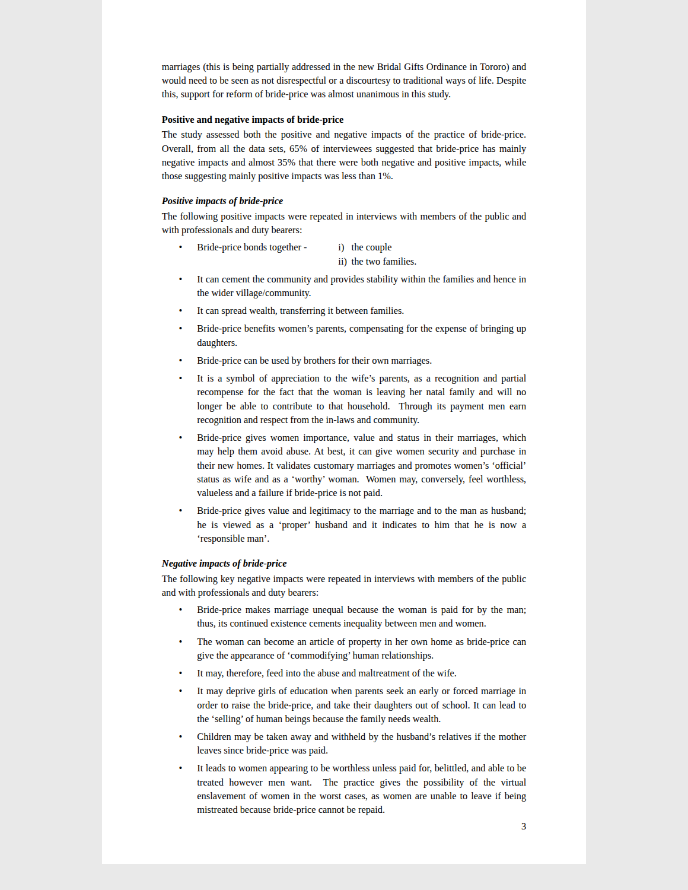marriages (this is being partially addressed in the new Bridal Gifts Ordinance in Tororo) and would need to be seen as not disrespectful or a discourtesy to traditional ways of life. Despite this, support for reform of bride-price was almost unanimous in this study.
Positive and negative impacts of bride-price
The study assessed both the positive and negative impacts of the practice of bride-price. Overall, from all the data sets, 65% of interviewees suggested that bride-price has mainly negative impacts and almost 35% that there were both negative and positive impacts, while those suggesting mainly positive impacts was less than 1%.
Positive impacts of bride-price
The following positive impacts were repeated in interviews with members of the public and with professionals and duty bearers:
| Bride-price bonds together - | i) | the couple |
| | ii) | the two families. |
It can cement the community and provides stability within the families and hence in the wider village/community.
It can spread wealth, transferring it between families.
Bride-price benefits women’s parents, compensating for the expense of bringing up daughters.
Bride-price can be used by brothers for their own marriages.
It is a symbol of appreciation to the wife’s parents, as a recognition and partial recompense for the fact that the woman is leaving her natal family and will no longer be able to contribute to that household. Through its payment men earn recognition and respect from the in-laws and community.
Bride-price gives women importance, value and status in their marriages, which may help them avoid abuse. At best, it can give women security and purchase in their new homes. It validates customary marriages and promotes women’s ‘official’ status as wife and as a ‘worthy’ woman. Women may, conversely, feel worthless, valueless and a failure if bride-price is not paid.
Bride-price gives value and legitimacy to the marriage and to the man as husband; he is viewed as a ‘proper’ husband and it indicates to him that he is now a ‘responsible man’.
Negative impacts of bride-price
The following key negative impacts were repeated in interviews with members of the public and with professionals and duty bearers:
Bride-price makes marriage unequal because the woman is paid for by the man; thus, its continued existence cements inequality between men and women.
The woman can become an article of property in her own home as bride-price can give the appearance of ‘commodifying’ human relationships.
It may, therefore, feed into the abuse and maltreatment of the wife.
It may deprive girls of education when parents seek an early or forced marriage in order to raise the bride-price, and take their daughters out of school. It can lead to the ‘selling’ of human beings because the family needs wealth.
Children may be taken away and withheld by the husband’s relatives if the mother leaves since bride-price was paid.
It leads to women appearing to be worthless unless paid for, belittled, and able to be treated however men want. The practice gives the possibility of the virtual enslavement of women in the worst cases, as women are unable to leave if being mistreated because bride-price cannot be repaid.
3